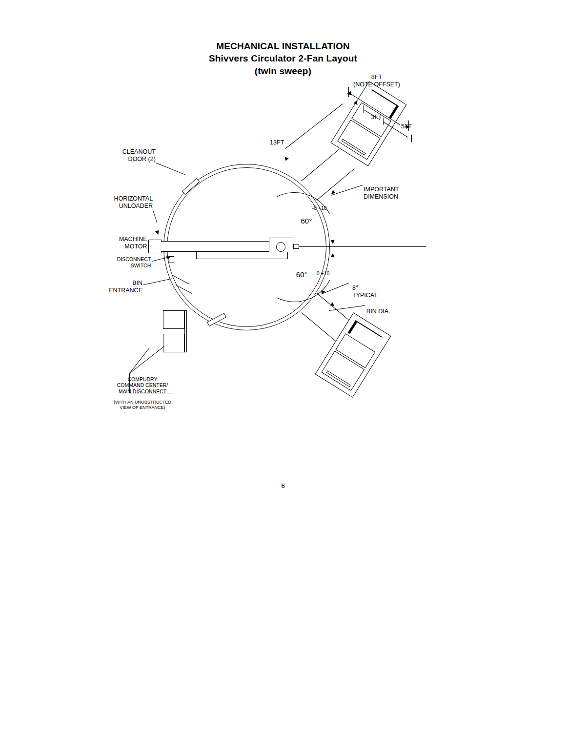MECHANICAL INSTALLATION
Shivvers Circulator 2-Fan Layout
(twin sweep)
8FT
(NOTE OFFSET)
3FT
5FT
13FT
CLEANOUT
DOOR (2)
HORIZONTAL
UNLOADER
MACHINE
MOTOR
DISCONNECT
SWITCH
BIN
ENTRANCE
COMPUDRY
COMMAND CENTER/
MAIN DISCONNECT
(WITH AN UNOBSTRUCTED
VIEW OF ENTRANCE)
IMPORTANT
DIMENSION
-0 +10
60°
60°
-0 +10
8"
TYPICAL
BIN DIA.
6